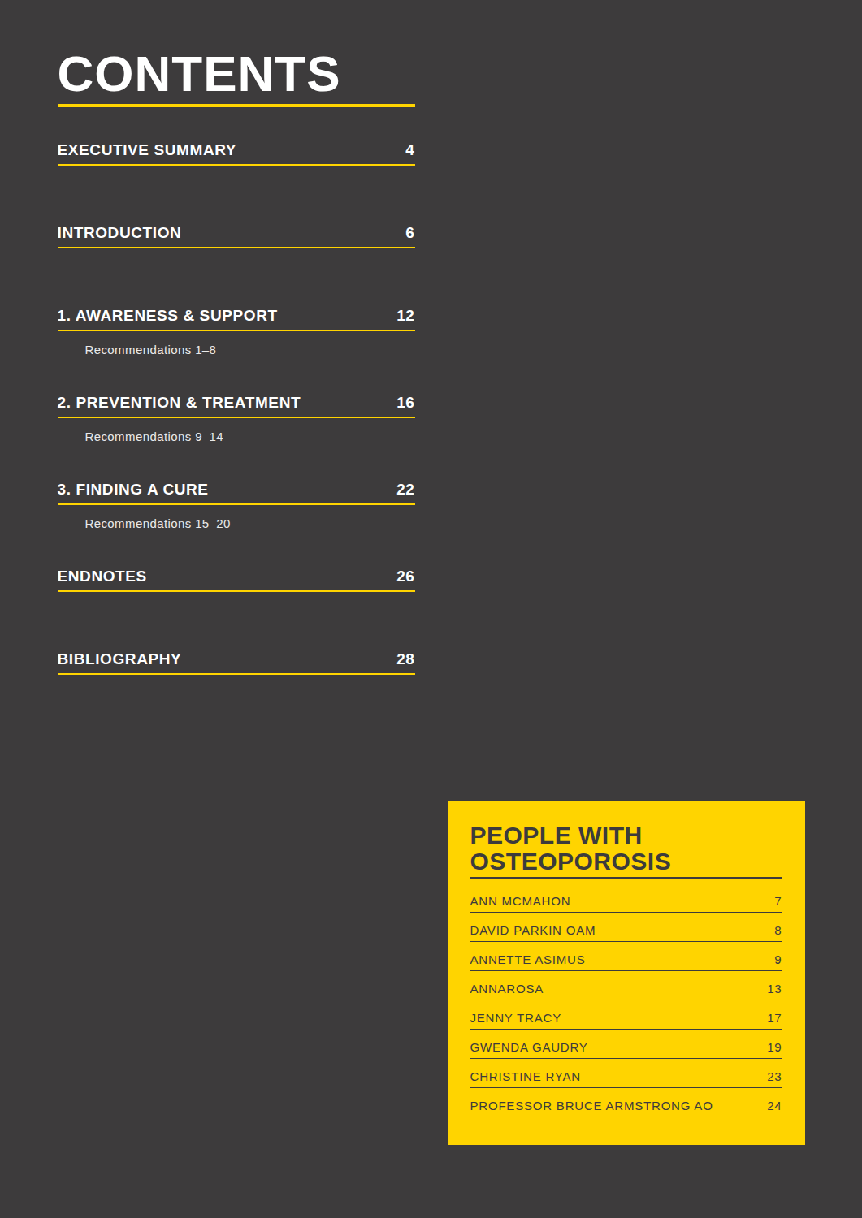Contents
Executive Summary 4
Introduction 6
1. Awareness & Support 12
Recommendations 1–8
2. Prevention & Treatment 16
Recommendations 9–14
3. Finding a Cure 22
Recommendations 15–20
Endnotes 26
Bibliography 28
People with Osteoporosis
Ann McMahon 7
David Parkin OAM 8
Annette Asimus 9
Annarosa 13
Jenny Tracy 17
Gwenda Gaudry 19
Christine Ryan 23
Professor Bruce Armstrong AO 24